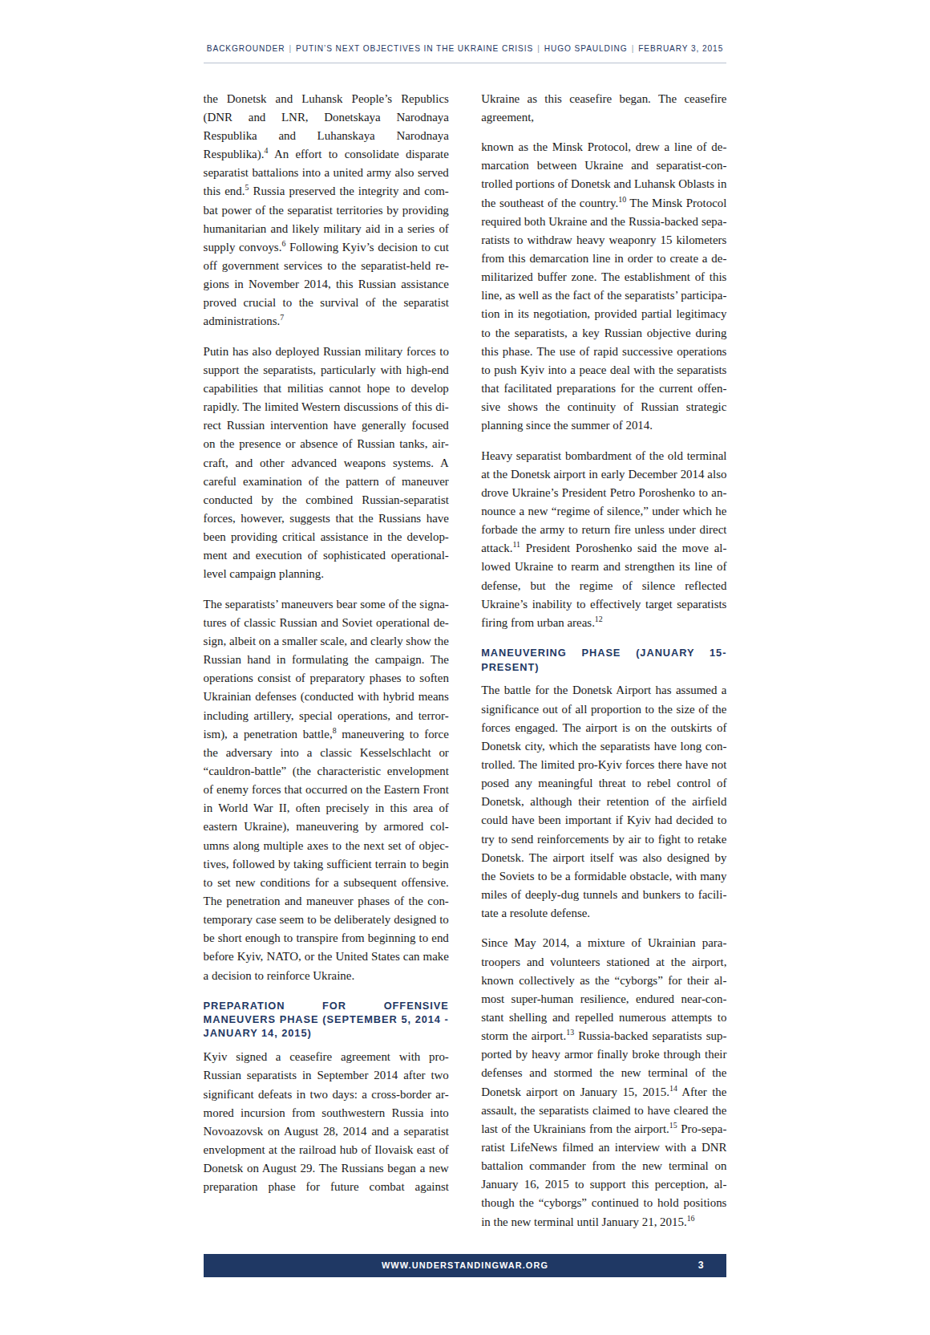BACKGROUNDER|PUTIN’S NEXT OBJECTIVES IN THE UKRAINE CRISIS|HUGO SPAULDING|FEBRUARY 3, 2015
the Donetsk and Luhansk People’s Republics (DNR and LNR, Donetskaya Narodnaya Respublika and Luhanskaya Narodnaya Respublika).4 An effort to consolidate disparate separatist battalions into a united army also served this end.5 Russia preserved the integrity and combat power of the separatist territories by providing humanitarian and likely military aid in a series of supply convoys.6 Following Kyiv’s decision to cut off government services to the separatist-held regions in November 2014, this Russian assistance proved crucial to the survival of the separatist administrations.7
Putin has also deployed Russian military forces to support the separatists, particularly with high-end capabilities that militias cannot hope to develop rapidly. The limited Western discussions of this direct Russian intervention have generally focused on the presence or absence of Russian tanks, aircraft, and other advanced weapons systems. A careful examination of the pattern of maneuver conducted by the combined Russian-separatist forces, however, suggests that the Russians have been providing critical assistance in the development and execution of sophisticated operational-level campaign planning.
The separatists’ maneuvers bear some of the signatures of classic Russian and Soviet operational design, albeit on a smaller scale, and clearly show the Russian hand in formulating the campaign. The operations consist of preparatory phases to soften Ukrainian defenses (conducted with hybrid means including artillery, special operations, and terrorism), a penetration battle,8 maneuvering to force the adversary into a classic Kesselschlacht or “cauldron-battle” (the characteristic envelopment of enemy forces that occurred on the Eastern Front in World War II, often precisely in this area of eastern Ukraine), maneuvering by armored columns along multiple axes to the next set of objectives, followed by taking sufficient terrain to begin to set new conditions for a subsequent offensive. The penetration and maneuver phases of the contemporary case seem to be deliberately designed to be short enough to transpire from beginning to end before Kyiv, NATO, or the United States can make a decision to reinforce Ukraine.
Preparation for Offensive Maneuvers Phase (September 5, 2014 - January 14, 2015)
Kyiv signed a ceasefire agreement with pro-Russian separatists in September 2014 after two significant defeats in two days: a cross-border armored incursion from southwestern Russia into Novoazovsk on August 28, 2014 and a separatist envelopment at the railroad hub of Ilovaisk east of Donetsk on August 29. The Russians began a new preparation phase for future combat against Ukraine as this ceasefire began. The ceasefire agreement,
known as the Minsk Protocol, drew a line of demarcation between Ukraine and separatist-controlled portions of Donetsk and Luhansk Oblasts in the southeast of the country.10 The Minsk Protocol required both Ukraine and the Russia-backed separatists to withdraw heavy weaponry 15 kilometers from this demarcation line in order to create a demilitarized buffer zone. The establishment of this line, as well as the fact of the separatists’ participation in its negotiation, provided partial legitimacy to the separatists, a key Russian objective during this phase. The use of rapid successive operations to push Kyiv into a peace deal with the separatists that facilitated preparations for the current offensive shows the continuity of Russian strategic planning since the summer of 2014.
Heavy separatist bombardment of the old terminal at the Donetsk airport in early December 2014 also drove Ukraine’s President Petro Poroshenko to announce a new “regime of silence,” under which he forbade the army to return fire unless under direct attack.11 President Poroshenko said the move allowed Ukraine to rearm and strengthen its line of defense, but the regime of silence reflected Ukraine’s inability to effectively target separatists firing from urban areas.12
Maneuvering Phase (January 15-Present)
The battle for the Donetsk Airport has assumed a significance out of all proportion to the size of the forces engaged. The airport is on the outskirts of Donetsk city, which the separatists have long controlled. The limited pro-Kyiv forces there have not posed any meaningful threat to rebel control of Donetsk, although their retention of the airfield could have been important if Kyiv had decided to try to send reinforcements by air to fight to retake Donetsk. The airport itself was also designed by the Soviets to be a formidable obstacle, with many miles of deeply-dug tunnels and bunkers to facilitate a resolute defense.
Since May 2014, a mixture of Ukrainian paratroopers and volunteers stationed at the airport, known collectively as the “cyborgs” for their almost super-human resilience, endured near-constant shelling and repelled numerous attempts to storm the airport.13 Russia-backed separatists supported by heavy armor finally broke through their defenses and stormed the new terminal of the Donetsk airport on January 15, 2015.14 After the assault, the separatists claimed to have cleared the last of the Ukrainians from the airport.15 Pro-separatist LifeNews filmed an interview with a DNR battalion commander from the new terminal on January 16, 2015 to support this perception, although the “cyborgs” continued to hold positions in the new terminal until January 21, 2015.16
WWW.UNDERSTANDINGWAR.ORG 3